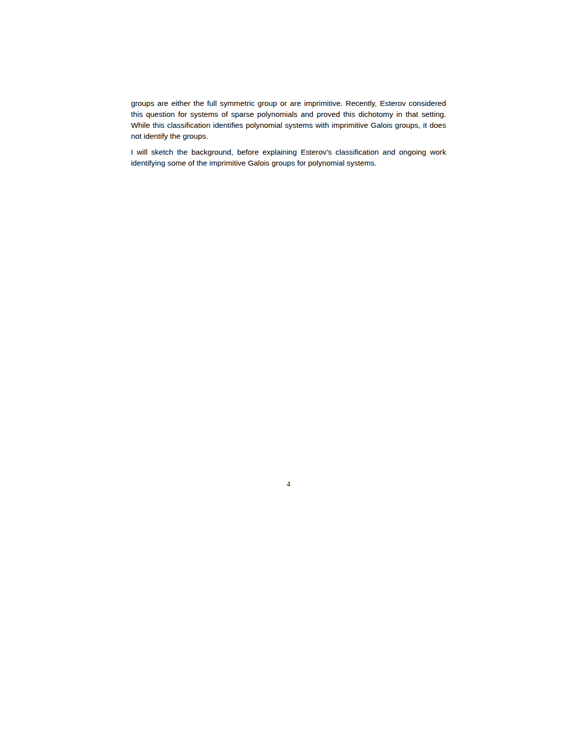groups are either the full symmetric group or are imprimitive. Recently, Esterov considered this question for systems of sparse polynomials and proved this dichotomy in that setting. While this classification identifies polynomial systems with imprimitive Galois groups, it does not identify the groups.
I will sketch the background, before explaining Esterov's classification and ongoing work identifying some of the imprimitive Galois groups for polynomial systems.
4